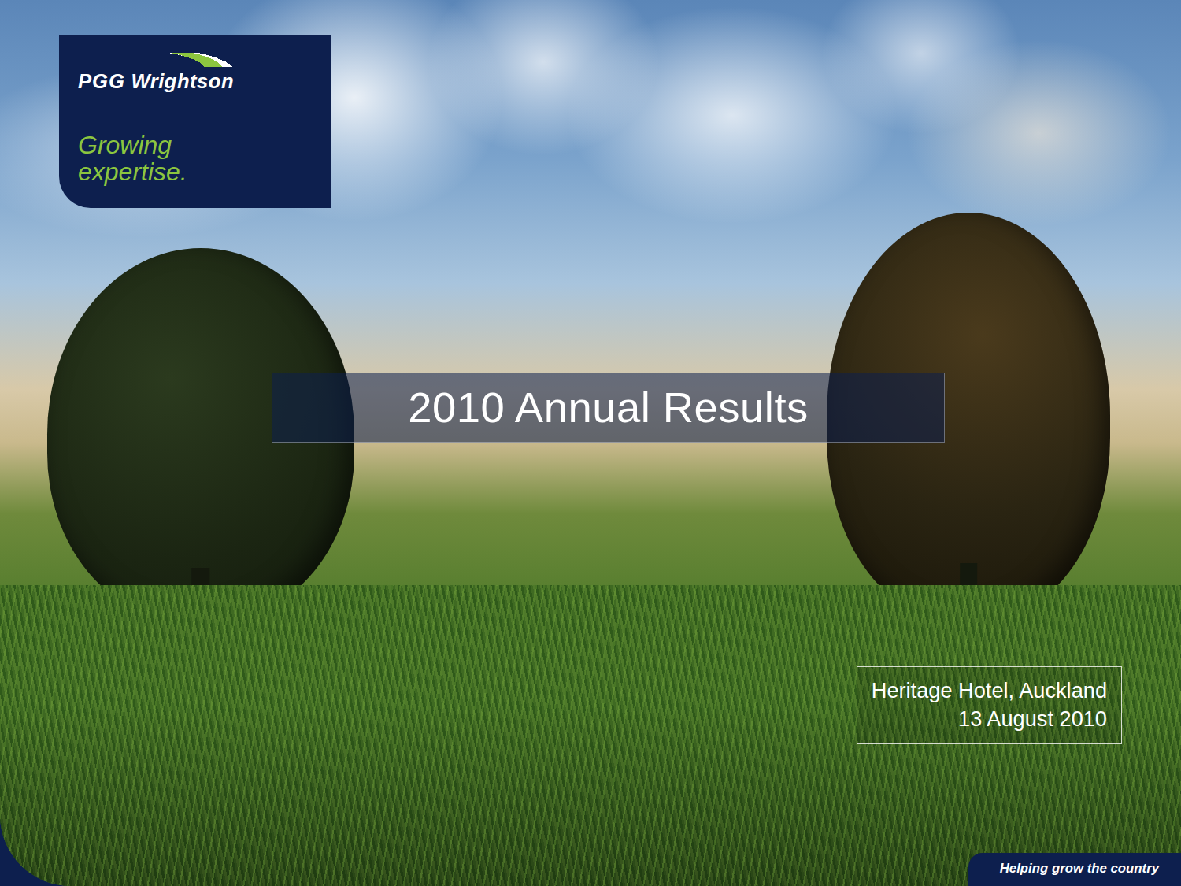PGG Wrightson
Growing
expertise.
2010 Annual Results
Heritage Hotel, Auckland
13 August 2010
Helping grow the country